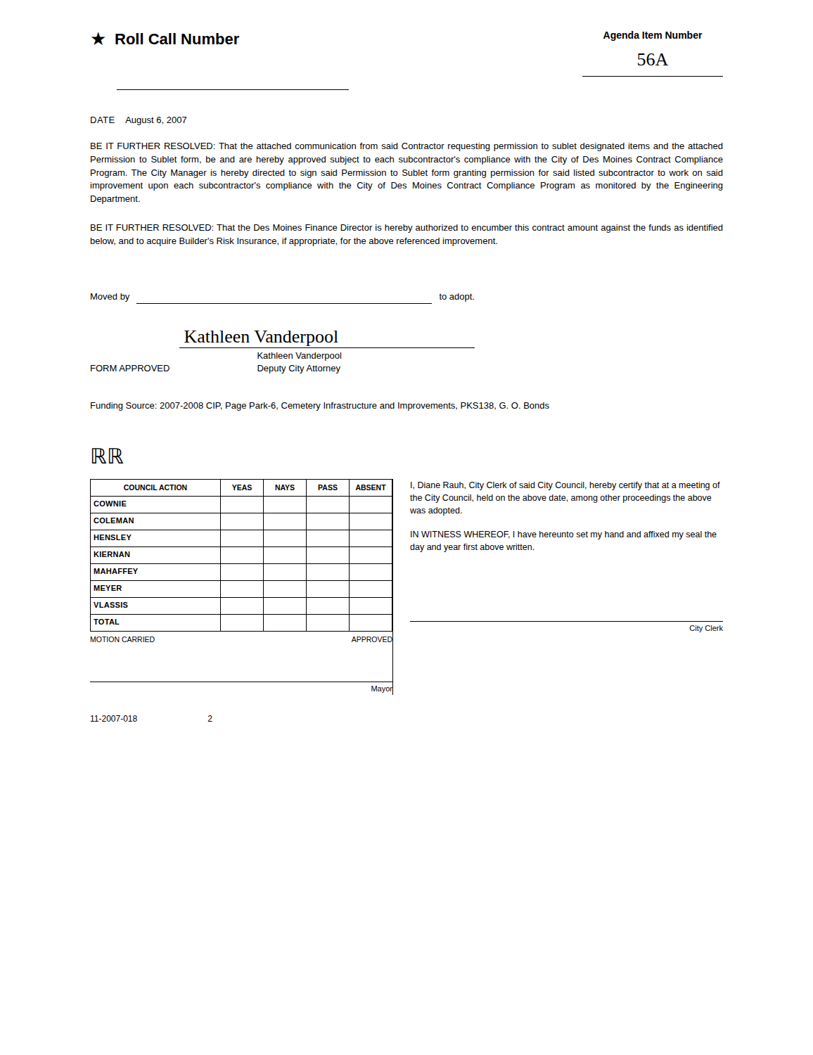★
Roll Call Number
Agenda Item Number
56A
DATE August 6, 2007
BE IT FURTHER RESOLVED: That the attached communication from said Contractor requesting permission to sublet designated items and the attached Permission to Sublet form, be and are hereby approved subject to each subcontractor's compliance with the City of Des Moines Contract Compliance Program. The City Manager is hereby directed to sign said Permission to Sublet form granting permission for said listed subcontractor to work on said improvement upon each subcontractor's compliance with the City of Des Moines Contract Compliance Program as monitored by the Engineering Department.
BE IT FURTHER RESOLVED: That the Des Moines Finance Director is hereby authorized to encumber this contract amount against the funds as identified below, and to acquire Builder's Risk Insurance, if appropriate, for the above referenced improvement.
Moved by to adopt.
FORM APPROVED
Kathleen Vanderpool
Kathleen Vanderpool
Deputy City Attorney
Funding Source: 2007-2008 CIP, Page Park-6, Cemetery Infrastructure and Improvements, PKS138, G. O. Bonds
ℝℝ
| COUNCIL ACTION | YEAS | NAYS | PASS | ABSENT |
| --- | --- | --- | --- | --- |
| COWNIE | | | | |
| COLEMAN | | | | |
| HENSLEY | | | | |
| KIERNAN | | | | |
| MAHAFFEY | | | | |
| MEYER | | | | |
| VLASSIS | | | | |
| TOTAL | | | | |
MOTION CARRIED APPROVED
Mayor
I, Diane Rauh, City Clerk of said City Council, hereby certify that at a meeting of the City Council, held on the above date, among other proceedings the above was adopted.
IN WITNESS WHEREOF, I have hereunto set my hand and affixed my seal the day and year first above written.
City Clerk
11-2007-018 2